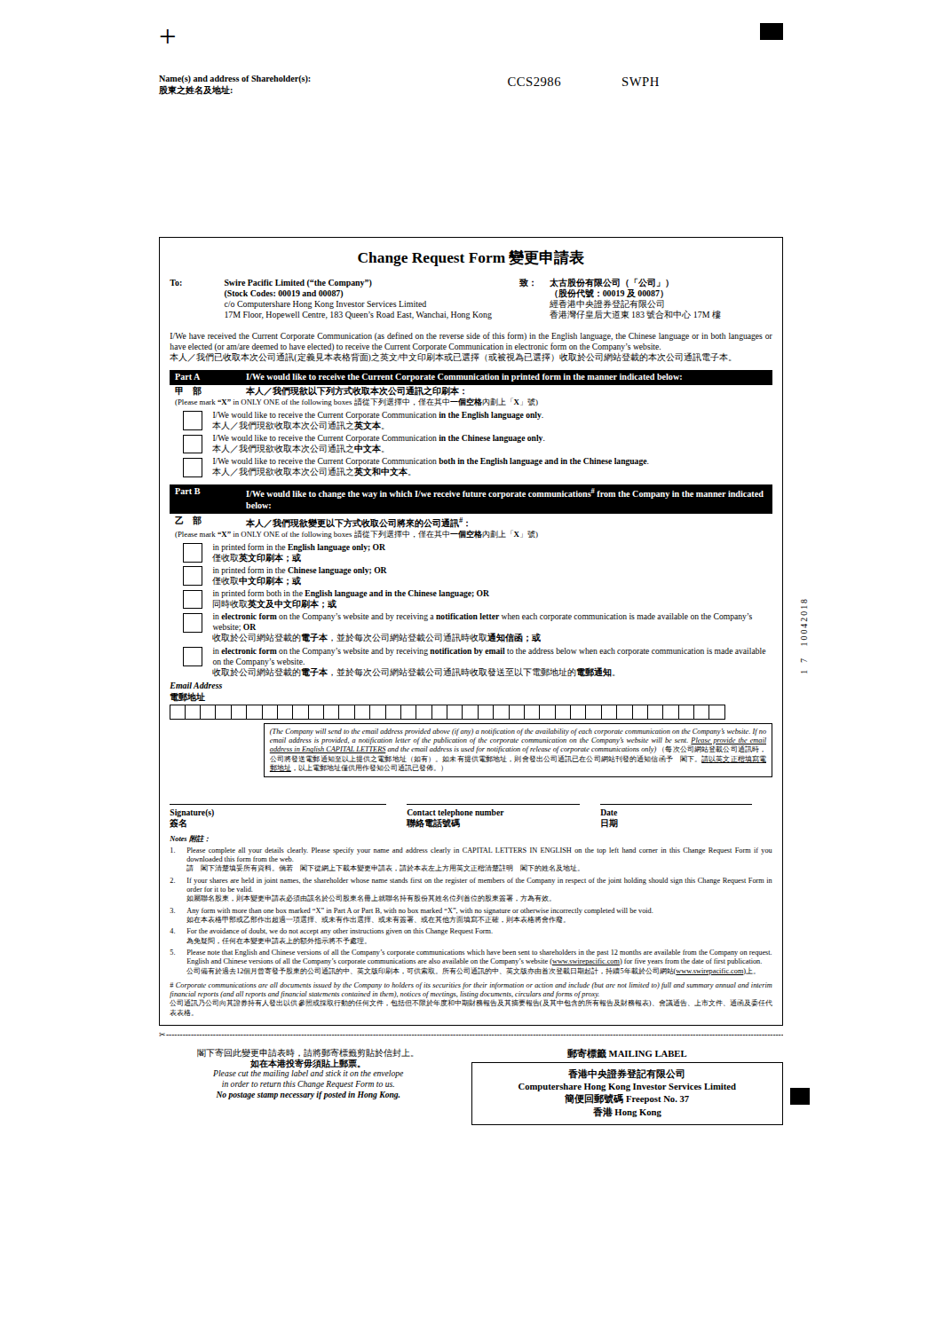+
Name(s) and address of Shareholder(s):
股東之姓名及地址:
CCS2986SWPH
Change Request Form 變更申請表
| To: | Swire Pacific Limited (“the Company”) (Stock Codes: 00019 and 00087) c/o Computershare Hong Kong Investor Services Limited 17M Floor, Hopewell Centre, 183 Queen’s Road East, Wanchai, Hong Kong | 致： | 太古股份有限公司（「公司」） （股份代號：00019 及 00087） 經香港中央證券登記有限公司 香港灣仔皇后大道東 183 號合和中心 17M 樓 |
I/We have received the Current Corporate Communication (as defined on the reverse side of this form) in the English language, the Chinese language or in both languages or have elected (or am/are deemed to have elected) to receive the Current Corporate Communication in electronic form on the Company’s website. 本人／我們已收取本次公司通訊(定義見本表格背面)之英文/中文印刷本或已選擇（或被視為已選擇）收取於公司網站登載的本次公司通訊電子本。
Part A
I/We would like to receive the Current Corporate Communication in printed form in the manner indicated below:
甲　部
本人／我們現欲以下列方式收取本次公司通訊之印刷本：
(Please mark “X” in ONLY ONE of the following boxes 請從下列選擇中，僅在其中一個空格內劃上「X」號)
I/We would like to receive the Current Corporate Communication in the English language only. 本人／我們現欲收取本次公司通訊之英文本。
I/We would like to receive the Current Corporate Communication in the Chinese language only. 本人／我們現欲收取本次公司通訊之中文本。
I/We would like to receive the Current Corporate Communication both in the English language and in the Chinese language. 本人／我們現欲收取本次公司通訊之英文和中文本。
Part B
I/We would like to change the way in which I/we receive future corporate communications# from the Company in the manner indicated below:
乙　部
本人／我們現欲變更以下方式收取公司將來的公司通訊#：
(Please mark “X” in ONLY ONE of the following boxes 請從下列選擇中，僅在其中一個空格內劃上「X」號)
in printed form in the English language only; OR 僅收取英文印刷本；或
in printed form in the Chinese language only; OR 僅收取中文印刷本；或
in printed form both in the English language and in the Chinese language; OR 同時收取英文及中文印刷本；或
in electronic form on the Company’s website and by receiving a notification letter when each corporate communication is made available on the Company’s website; OR 收取於公司網站登載的電子本，並於每次公司網站登載公司通訊時收取通知信函；或
in electronic form on the Company’s website and by receiving notification by email to the address below when each corporate communication is made available on the Company’s website. 收取於公司網站登載的電子本，並於每次公司網站登載公司通訊時收取發送至以下電郵地址的電郵通知。
Email Address
電郵地址
(The Company will send to the email address provided above (if any) a notification of the availability of each corporate communication on the Company’s website. If no email address is provided, a notification letter of the publication of the corporate communication on the Company’s website will be sent. Please provide the email address in English CAPITAL LETTERS and the email address is used for notification of release of corporate communications only) （每次公司網站登載公司通訊時，公司將發送電郵通知至以上提供之電郵地址（如有）。如未有提供電郵地址，則會發出公司通訊已在公司網站刊發的通知信函予　閣下。請以英文正楷填寫電郵地址，以上電郵地址僅供用作發知公司通訊已發佈。）
Signature(s)
簽名
Contact telephone number
聯絡電話號碼
Date
日期
Notes 附註：
1.
Please complete all your details clearly. Please specify your name and address clearly in CAPITAL LETTERS IN ENGLISH on the top left hand corner in this Change Request Form if you downloaded this form from the web.
請　閣下清楚填妥所有資料。倘若　閣下從網上下載本變更申請表，請於本表左上方用英文正楷清楚註明　閣下的姓名及地址。
2.
If your shares are held in joint names, the shareholder whose name stands first on the register of members of the Company in respect of the joint holding should sign this Change Request Form in order for it to be valid.
如屬聯名股東，則本變更申請表必須由該名於公司股東名冊上就聯名持有股份其姓名位列首位的股東簽署，方為有效。
3.
Any form with more than one box marked “X” in Part A or Part B, with no box marked “X”, with no signature or otherwise incorrectly completed will be void.
如在本表格甲部或乙部作出超過一項選擇、或未有作出選擇、或未有簽署、或在其他方面填寫不正確，則本表格將會作廢。
4.
For the avoidance of doubt, we do not accept any other instructions given on this Change Request Form.
為免疑問，任何在本變更申請表上的額外指示將不予處理。
5.
Please note that English and Chinese versions of all the Company’s corporate communications which have been sent to shareholders in the past 12 months are available from the Company on request. English and Chinese versions of all the Company’s corporate communications are also available on the Company’s website (www.swirepacific.com) for five years from the date of first publication.
公司備有於過去12個月曾寄發予股東的公司通訊的中、英文版印刷本，可供索取。所有公司通訊的中、英文版亦由首次登載日期起計，持續5年載於公司網站(www.swirepacific.com)上。
# Corporate communications are all documents issued by the Company to holders of its securities for their information or action and include (but are not limited to) full and summary annual and interim financial reports (and all reports and financial statements contained in them), notices of meetings, listing documents, circulars and forms of proxy.
公司通訊乃公司向其證券持有人發出以供參照或採取行動的任何文件，包括但不限於年度和中期財務報告及其摘要報告(及其中包含的所有報告及財務報表)、會議通告、上市文件、通函及委任代表表格。
✂-------------------------------------------------------------------------------------------------------------------------------------------------------------------------------------------------------------------------------------
閣下寄回此變更申請表時，請將郵寄標籤剪貼於信封上。
如在本港投寄毋須貼上郵票。
Please cut the mailing label and stick it on the envelope
in order to return this Change Request Form to us.
No postage stamp necessary if posted in Hong Kong.
郵寄標籤 MAILING LABEL
香港中央證券登記有限公司
Computershare Hong Kong Investor Services Limited
簡便回郵號碼 Freepost No. 37
香港 Hong Kong
1 7
10042018